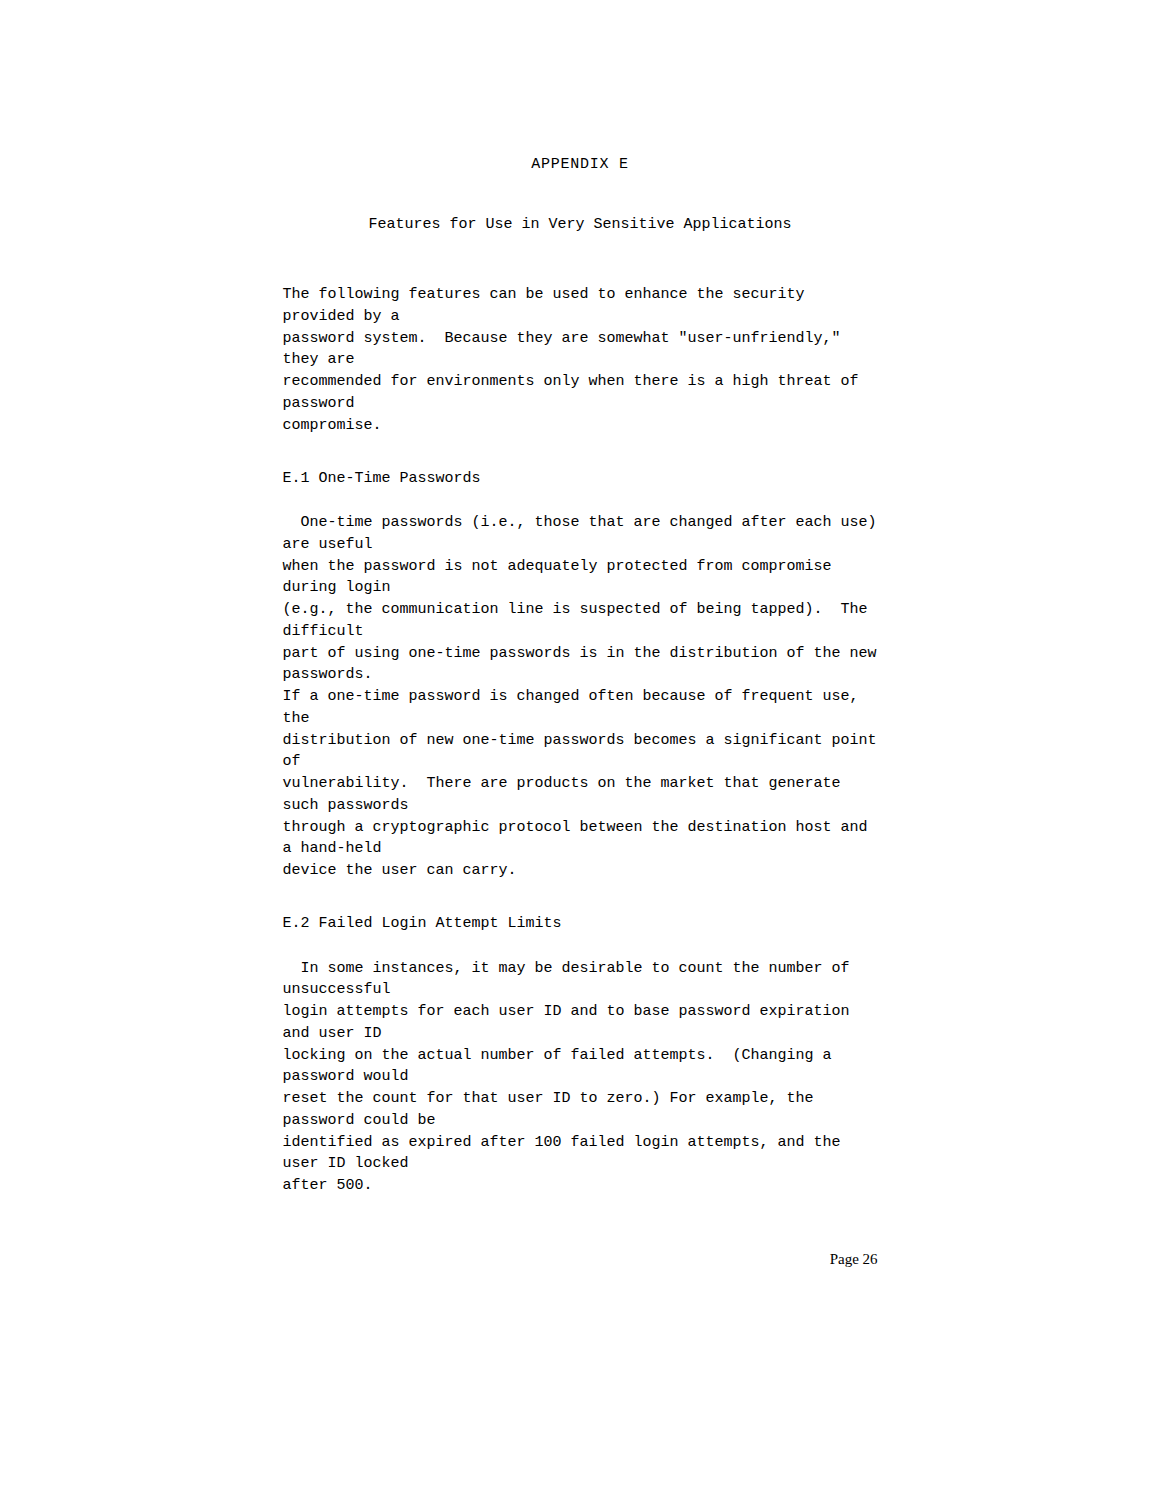APPENDIX E
Features for Use in Very Sensitive Applications
The following features can be used to enhance the security provided by a password system. Because they are somewhat "user-unfriendly," they are recommended for environments only when there is a high threat of password compromise.
E.1 One-Time Passwords
One-time passwords (i.e., those that are changed after each use) are useful when the password is not adequately protected from compromise during login (e.g., the communication line is suspected of being tapped). The difficult part of using one-time passwords is in the distribution of the new passwords. If a one-time password is changed often because of frequent use, the distribution of new one-time passwords becomes a significant point of vulnerability. There are products on the market that generate such passwords through a cryptographic protocol between the destination host and a hand-held device the user can carry.
E.2 Failed Login Attempt Limits
In some instances, it may be desirable to count the number of unsuccessful login attempts for each user ID and to base password expiration and user ID locking on the actual number of failed attempts. (Changing a password would reset the count for that user ID to zero.) For example, the password could be identified as expired after 100 failed login attempts, and the user ID locked after 500.
Page 26